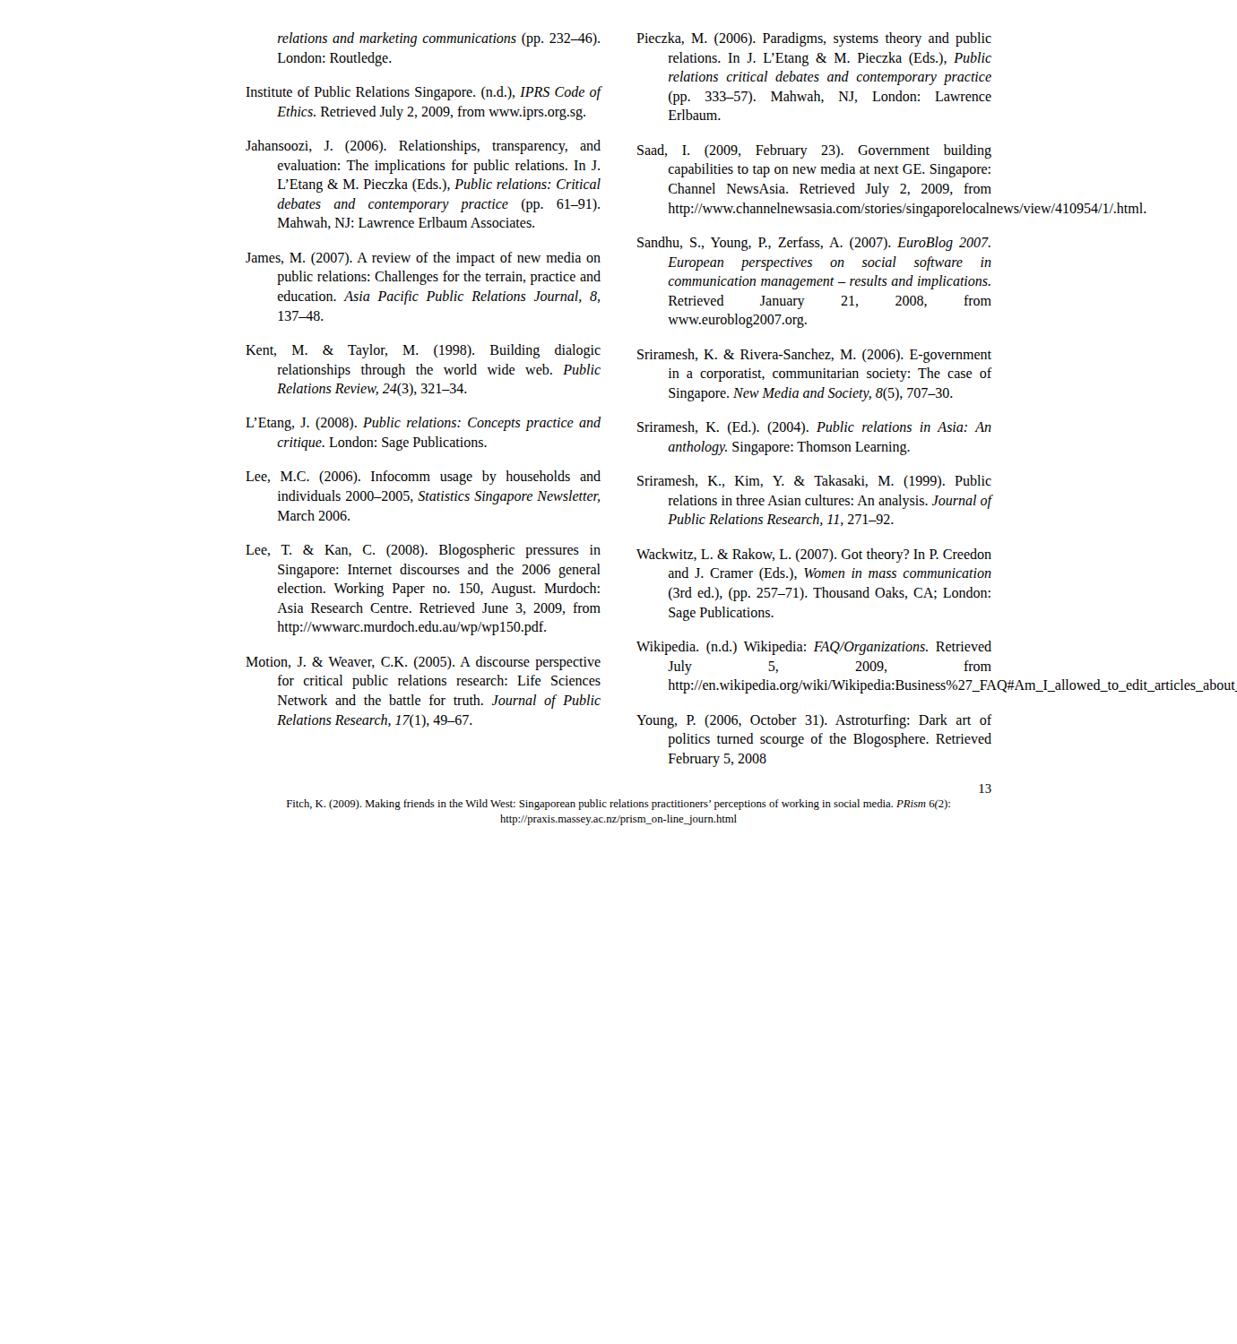relations and marketing communications (pp. 232–46). London: Routledge.
Institute of Public Relations Singapore. (n.d.), IPRS Code of Ethics. Retrieved July 2, 2009, from www.iprs.org.sg.
Jahansoozi, J. (2006). Relationships, transparency, and evaluation: The implications for public relations. In J. L’Etang & M. Pieczka (Eds.), Public relations: Critical debates and contemporary practice (pp. 61–91). Mahwah, NJ: Lawrence Erlbaum Associates.
James, M. (2007). A review of the impact of new media on public relations: Challenges for the terrain, practice and education. Asia Pacific Public Relations Journal, 8, 137–48.
Kent, M. & Taylor, M. (1998). Building dialogic relationships through the world wide web. Public Relations Review, 24(3), 321–34.
L’Etang, J. (2008). Public relations: Concepts practice and critique. London: Sage Publications.
Lee, M.C. (2006). Infocomm usage by households and individuals 2000–2005, Statistics Singapore Newsletter, March 2006.
Lee, T. & Kan, C. (2008). Blogospheric pressures in Singapore: Internet discourses and the 2006 general election. Working Paper no. 150, August. Murdoch: Asia Research Centre. Retrieved June 3, 2009, from http://wwwarc.murdoch.edu.au/wp/wp150.pdf.
Motion, J. & Weaver, C.K. (2005). A discourse perspective for critical public relations research: Life Sciences Network and the battle for truth. Journal of Public Relations Research, 17(1), 49–67.
Pieczka, M. (2006). Paradigms, systems theory and public relations. In J. L’Etang & M. Pieczka (Eds.), Public relations critical debates and contemporary practice (pp. 333–57). Mahwah, NJ, London: Lawrence Erlbaum.
Saad, I. (2009, February 23). Government building capabilities to tap on new media at next GE. Singapore: Channel NewsAsia. Retrieved July 2, 2009, from http://www.channelnewsasia.com/stories/singaporelocalnews/view/410954/1/.html.
Sandhu, S., Young, P., Zerfass, A. (2007). EuroBlog 2007. European perspectives on social software in communication management – results and implications. Retrieved January 21, 2008, from www.euroblog2007.org.
Sriramesh, K. & Rivera-Sanchez, M. (2006). E-government in a corporatist, communitarian society: The case of Singapore. New Media and Society, 8(5), 707–30.
Sriramesh, K. (Ed.). (2004). Public relations in Asia: An anthology. Singapore: Thomson Learning.
Sriramesh, K., Kim, Y. & Takasaki, M. (1999). Public relations in three Asian cultures: An analysis. Journal of Public Relations Research, 11, 271–92.
Wackwitz, L. & Rakow, L. (2007). Got theory? In P. Creedon and J. Cramer (Eds.), Women in mass communication (3rd ed.), (pp. 257–71). Thousand Oaks, CA; London: Sage Publications.
Wikipedia. (n.d.) Wikipedia: FAQ/Organizations. Retrieved July 5, 2009, from http://en.wikipedia.org/wiki/Wikipedia:Business%27_FAQ#Am_I_allowed_to_edit_articles_about_myself.
Young, P. (2006, October 31). Astroturfing: Dark art of politics turned scourge of the Blogosphere. Retrieved February 5, 2008
13
Fitch, K. (2009). Making friends in the Wild West: Singaporean public relations practitioners’ perceptions of working in social media. PRism 6(2): http://praxis.massey.ac.nz/prism_on-line_journ.html